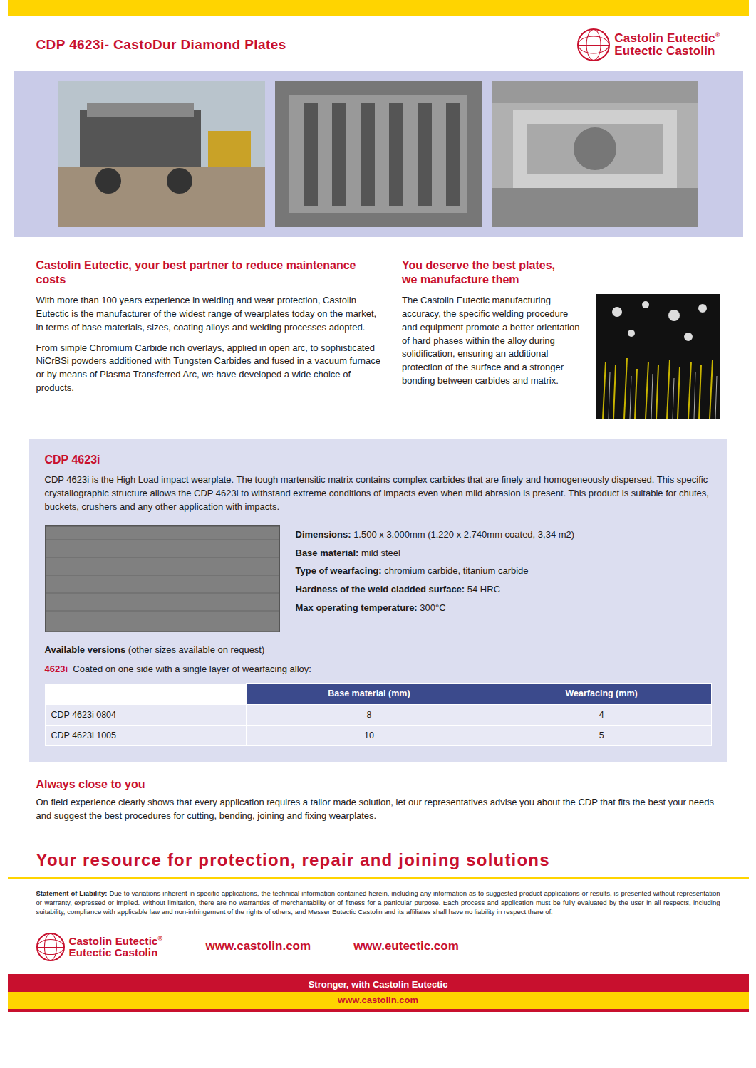CDP 4623i- CastoDur Diamond Plates
Castolin Eutectic® Eutectic Castolin
Castolin Eutectic, your best partner to reduce maintenance costs
With more than 100 years experience in welding and wear protection, Castolin Eutectic is the manufacturer of the widest range of wearplates today on the market, in terms of base materials, sizes, coating alloys and welding processes adopted.
From simple Chromium Carbide rich overlays, applied in open arc, to sophisticated NiCrBSi powders additioned with Tungsten Carbides and fused in a vacuum furnace or by means of Plasma Transferred Arc, we have developed a wide choice of products.
You deserve the best plates,
we manufacture them
The Castolin Eutectic manufacturing accuracy, the specific welding procedure and equipment promote a better orientation of hard phases within the alloy during solidification, ensuring an additional protection of the surface and a stronger bonding between carbides and matrix.
CDP 4623i
CDP 4623i is the High Load impact wearplate. The tough martensitic matrix contains complex carbides that are finely and homogeneously dispersed. This specific crystallographic structure allows the CDP 4623i to withstand extreme conditions of impacts even when mild abrasion is present. This product is suitable for chutes, buckets, crushers and any other application with impacts.
Dimensions: 1.500 x 3.000mm (1.220 x 2.740mm coated, 3,34 m2)
Base material: mild steel
Type of wearfacing: chromium carbide, titanium carbide
Hardness of the weld cladded surface: 54 HRC
Max operating temperature: 300°C
Available versions (other sizes available on request)
4623i Coated on one side with a single layer of wearfacing alloy:
| | Base material (mm) | Wearfacing (mm) |
| --- | --- | --- |
| CDP 4623i 0804 | 8 | 4 |
| CDP 4623i 1005 | 10 | 5 |
Always close to you
On field experience clearly shows that every application requires a tailor made solution, let our representatives advise you about the CDP that fits the best your needs and suggest the best procedures for cutting, bending, joining and fixing wearplates.
Your resource for protection, repair and joining solutions
Statement of Liability: Due to variations inherent in specific applications, the technical information contained herein, including any information as to suggested product applications or results, is presented without representation or warranty, expressed or implied. Without limitation, there are no warranties of merchantability or of fitness for a particular purpose. Each process and application must be fully evaluated by the user in all respects, including suitability, compliance with applicable law and non-infringement of the rights of others, and Messer Eutectic Castolin and its affiliates shall have no liability in respect there of.
Castolin Eutectic® Eutectic Castolin
www.castolin.com www.eutectic.com
Stronger, with Castolin Eutectic
www.castolin.com